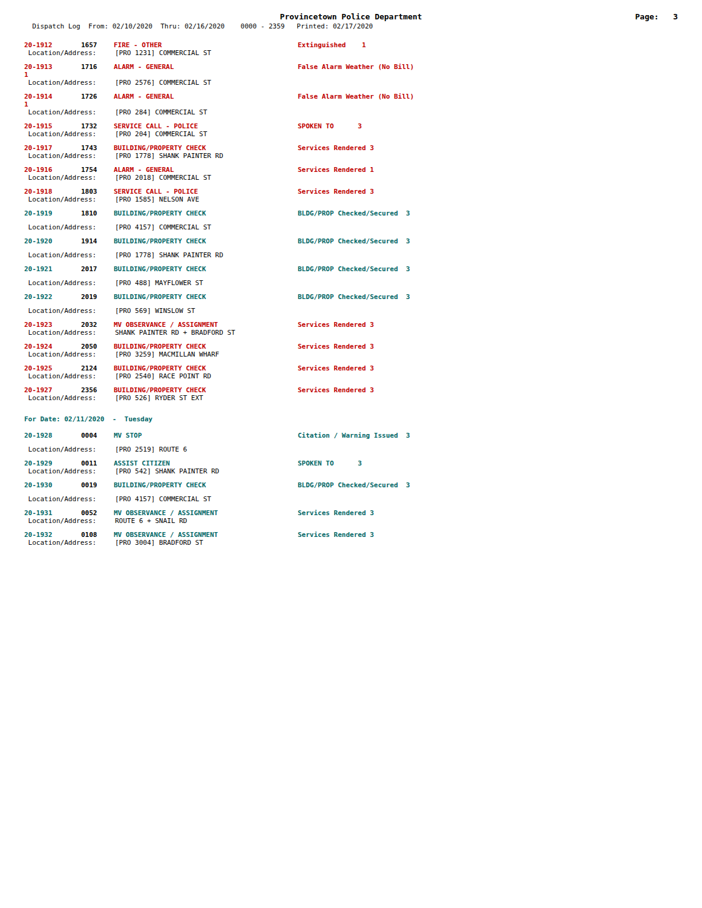Provincetown Police Department Page: 3
Dispatch Log From: 02/10/2020 Thru: 02/16/2020 0000 - 2359 Printed: 02/17/2020
| 20-1912 | 1657 | FIRE - OTHER | Extinguished 1 |
| Location/Address: [PRO 1231] COMMERCIAL ST |
| 20-1913 | 1716 | ALARM - GENERAL | False Alarm Weather (No Bill) |
| 1 |
| Location/Address: [PRO 2576] COMMERCIAL ST |
| 20-1914 | 1726 | ALARM - GENERAL | False Alarm Weather (No Bill) |
| 1 |
| Location/Address: [PRO 284] COMMERCIAL ST |
| 20-1915 | 1732 | SERVICE CALL - POLICE | SPOKEN TO 3 |
| Location/Address: [PRO 204] COMMERCIAL ST |
| 20-1917 | 1743 | BUILDING/PROPERTY CHECK | Services Rendered 3 |
| Location/Address: [PRO 1778] SHANK PAINTER RD |
| 20-1916 | 1754 | ALARM - GENERAL | Services Rendered 1 |
| Location/Address: [PRO 2018] COMMERCIAL ST |
| 20-1918 | 1803 | SERVICE CALL - POLICE | Services Rendered 3 |
| Location/Address: [PRO 1585] NELSON AVE |
| 20-1919 | 1810 | BUILDING/PROPERTY CHECK | BLDG/PROP Checked/Secured 3 |
| Location/Address: [PRO 4157] COMMERCIAL ST |
| 20-1920 | 1914 | BUILDING/PROPERTY CHECK | BLDG/PROP Checked/Secured 3 |
| Location/Address: [PRO 1778] SHANK PAINTER RD |
| 20-1921 | 2017 | BUILDING/PROPERTY CHECK | BLDG/PROP Checked/Secured 3 |
| Location/Address: [PRO 488] MAYFLOWER ST |
| 20-1922 | 2019 | BUILDING/PROPERTY CHECK | BLDG/PROP Checked/Secured 3 |
| Location/Address: [PRO 569] WINSLOW ST |
| 20-1923 | 2032 | MV OBSERVANCE / ASSIGNMENT | Services Rendered 3 |
| Location/Address: SHANK PAINTER RD + BRADFORD ST |
| 20-1924 | 2050 | BUILDING/PROPERTY CHECK | Services Rendered 3 |
| Location/Address: [PRO 3259] MACMILLAN WHARF |
| 20-1925 | 2124 | BUILDING/PROPERTY CHECK | Services Rendered 3 |
| Location/Address: [PRO 2540] RACE POINT RD |
| 20-1927 | 2356 | BUILDING/PROPERTY CHECK | Services Rendered 3 |
| Location/Address: [PRO 526] RYDER ST EXT |
For Date: 02/11/2020 - Tuesday
| 20-1928 | 0004 | MV STOP | Citation / Warning Issued 3 |
| Location/Address: [PRO 2519] ROUTE 6 |
| 20-1929 | 0011 | ASSIST CITIZEN | SPOKEN TO 3 |
| Location/Address: [PRO 542] SHANK PAINTER RD |
| 20-1930 | 0019 | BUILDING/PROPERTY CHECK | BLDG/PROP Checked/Secured 3 |
| Location/Address: [PRO 4157] COMMERCIAL ST |
| 20-1931 | 0052 | MV OBSERVANCE / ASSIGNMENT | Services Rendered 3 |
| Location/Address: ROUTE 6 + SNAIL RD |
| 20-1932 | 0108 | MV OBSERVANCE / ASSIGNMENT | Services Rendered 3 |
| Location/Address: [PRO 3004] BRADFORD ST |